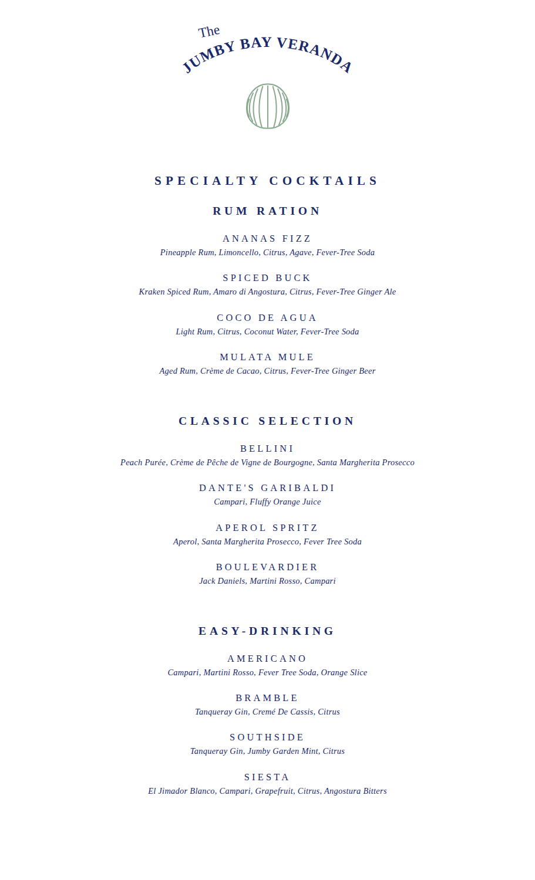The JUMBY BAY VERANDA
Specialty Cocktails
Rum Ration
Ananas Fizz Pineapple Rum, Limoncello, Citrus, Agave, Fever-Tree Soda
Spiced Buck Kraken Spiced Rum, Amaro di Angostura, Citrus, Fever-Tree Ginger Ale
Coco de Agua Light Rum, Citrus, Coconut Water, Fever-Tree Soda
Mulata Mule Aged Rum, Crème de Cacao, Citrus, Fever-Tree Ginger Beer
Classic Selection
Bellini Peach Purée, Crème de Pêche de Vigne de Bourgogne, Santa Margherita Prosecco
Dante's Garibaldi Campari, Fluffy Orange Juice
Aperol Spritz Aperol, Santa Margherita Prosecco, Fever Tree Soda
Boulevardier Jack Daniels, Martini Rosso, Campari
Easy-Drinking
Americano Campari, Martini Rosso, Fever Tree Soda, Orange Slice
Bramble Tanqueray Gin, Cremé De Cassis, Citrus
Southside Tanqueray Gin, Jumby Garden Mint, Citrus
Siesta El Jimador Blanco, Campari, Grapefruit, Citrus, Angostura Bitters